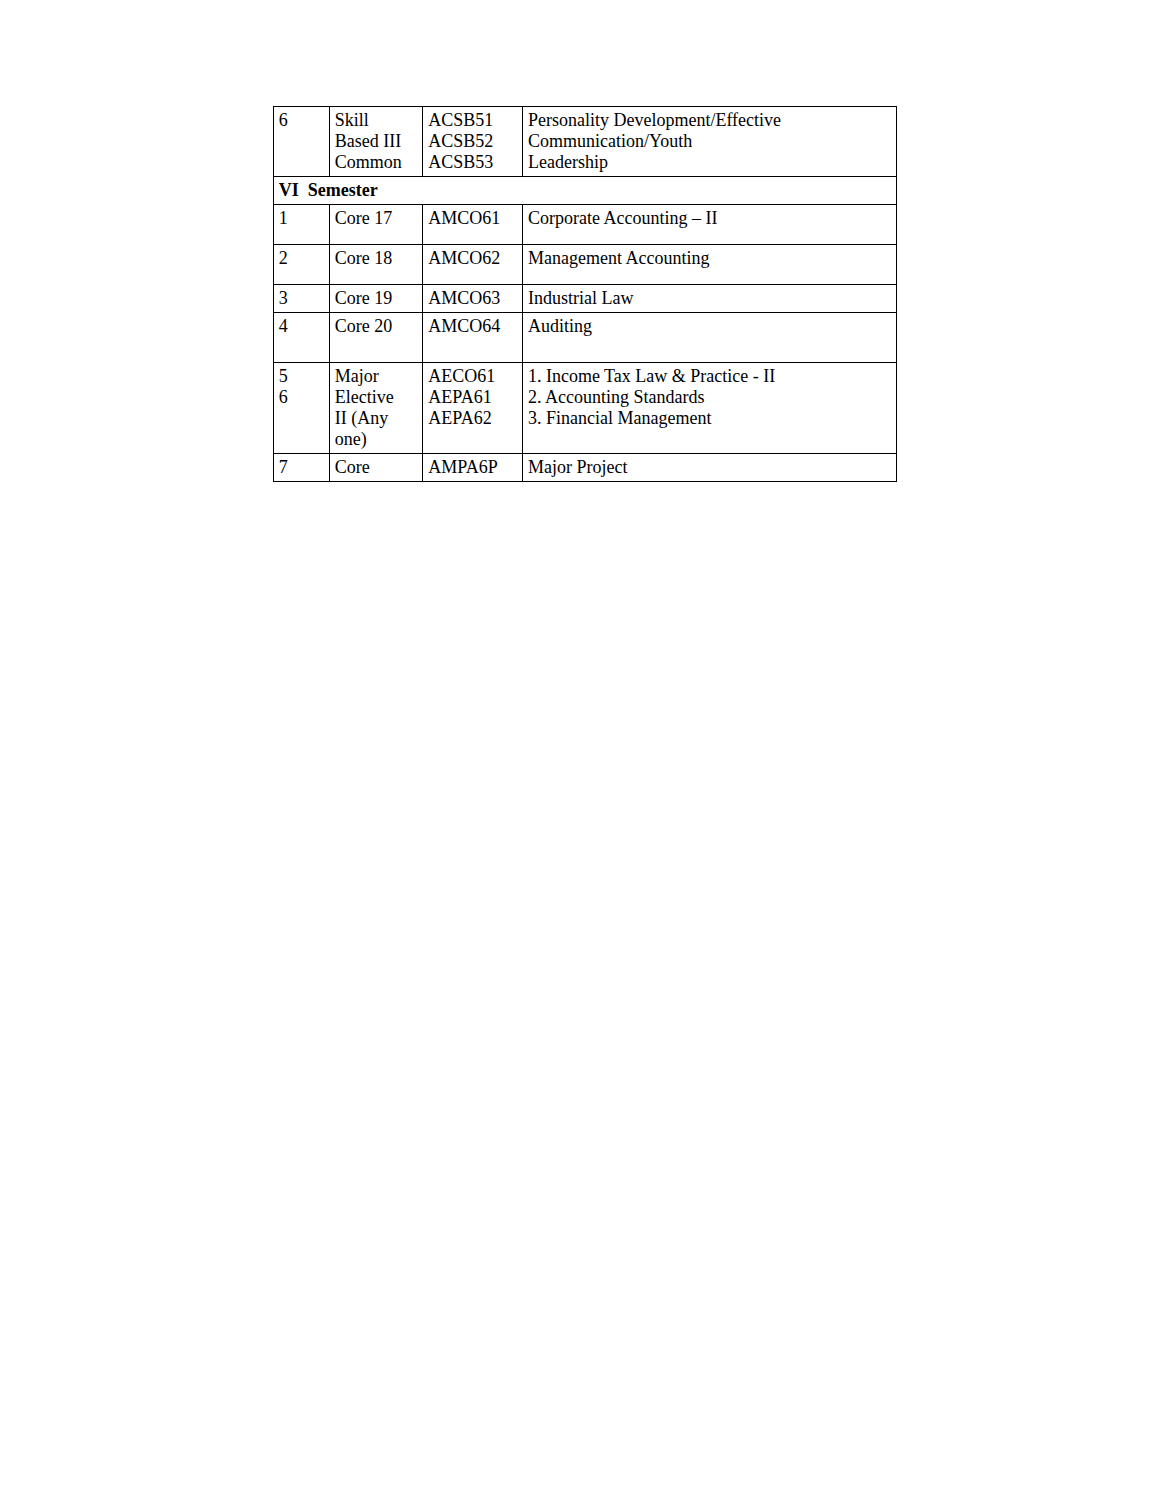| 6 | Skill Based III Common | ACSB51 ACSB52 ACSB53 | Personality Development/Effective Communication/Youth Leadership |
| VI Semester |
| 1 | Core 17 | AMCO61 | Corporate Accounting – II |
| 2 | Core 18 | AMCO62 | Management Accounting |
| 3 | Core 19 | AMCO63 | Industrial Law |
| 4 | Core 20 | AMCO64 | Auditing |
| 5 6 | Major Elective II (Any one) | AECO61 AEPA61 AEPA62 | 1. Income Tax Law & Practice - II 2. Accounting Standards 3. Financial Management |
| 7 | Core | AMPA6P | Major Project |